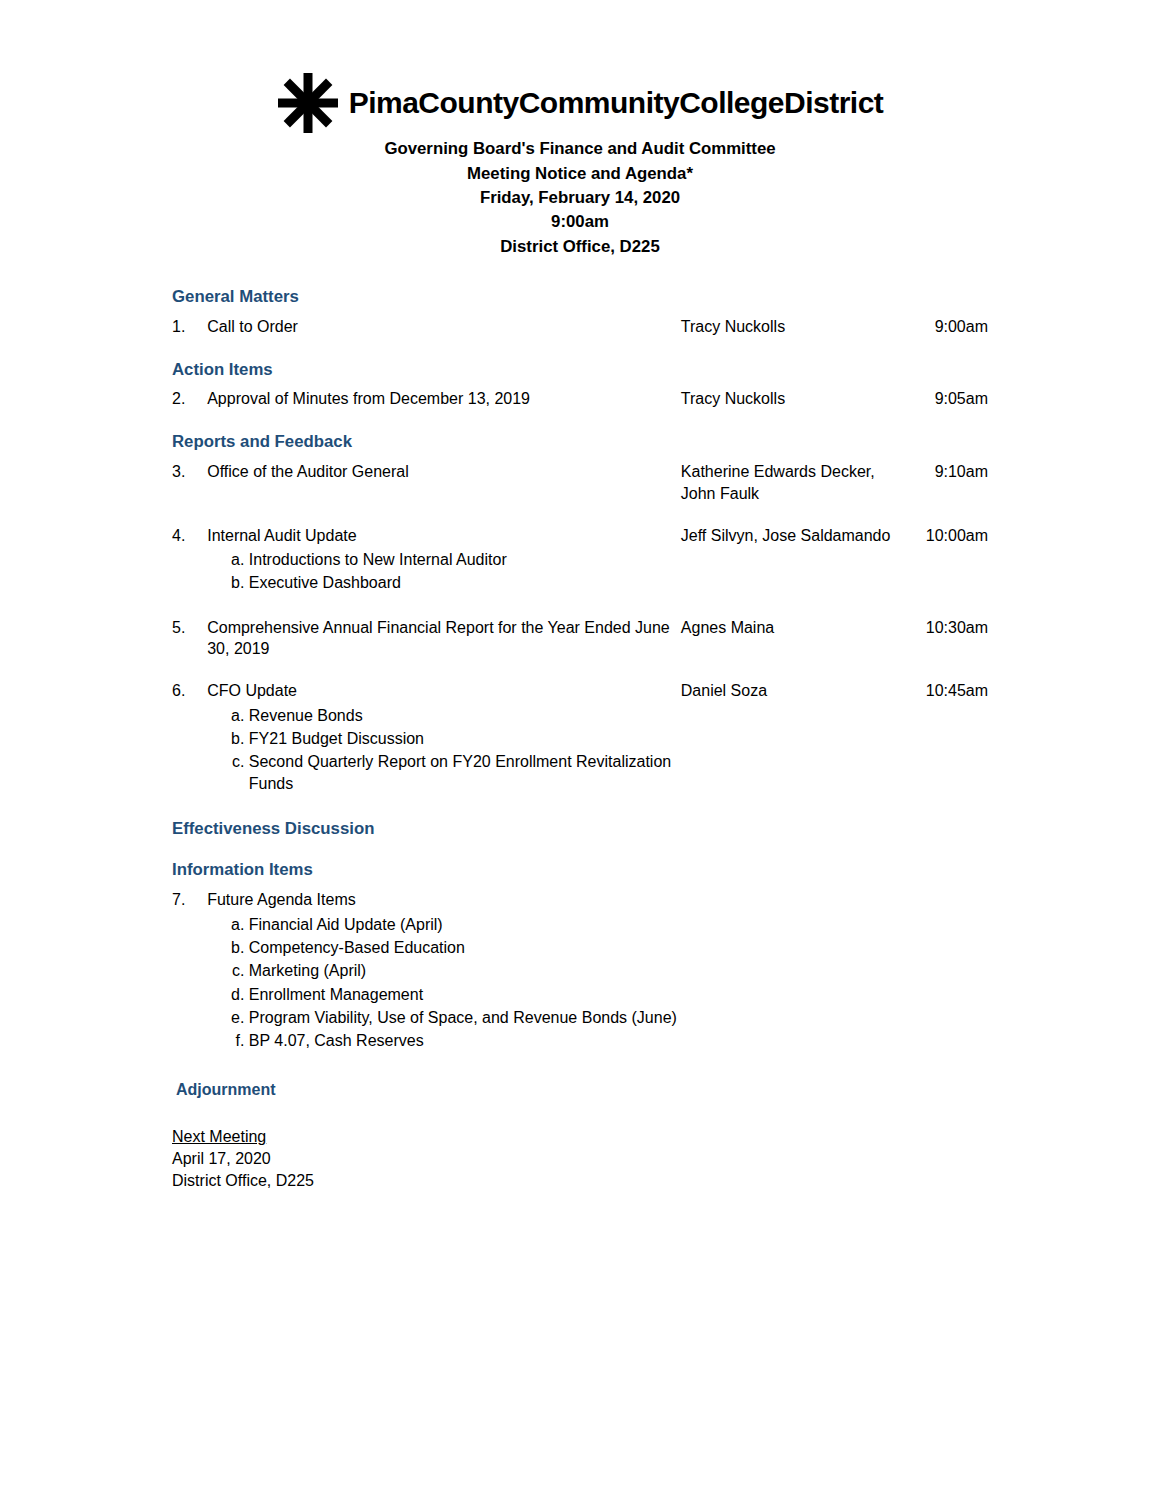PimaCountyCommunityCollegeDistrict
Governing Board's Finance and Audit Committee
Meeting Notice and Agenda*
Friday, February 14, 2020
9:00am
District Office, D225
General Matters
| 1. | Call to Order | Tracy Nuckolls | 9:00am |
Action Items
| 2. | Approval of Minutes from December 13, 2019 | Tracy Nuckolls | 9:05am |
Reports and Feedback
| 3. | Office of the Auditor General | Katherine Edwards Decker, John Faulk | 9:10am |
| 4. | Internal Audit Update Introductions to New Internal Auditor Executive Dashboard | Jeff Silvyn, Jose Saldamando | 10:00am |
| 5. | Comprehensive Annual Financial Report for the Year Ended June 30, 2019 | Agnes Maina | 10:30am |
| 6. | CFO Update Revenue Bonds FY21 Budget Discussion Second Quarterly Report on FY20 Enrollment Revitalization Funds | Daniel Soza | 10:45am |
Effectiveness Discussion
Information Items
| 7. | Future Agenda Items Financial Aid Update (April) Competency-Based Education Marketing (April) Enrollment Management Program Viability, Use of Space, and Revenue Bonds (June) BP 4.07, Cash Reserves | | |
Adjournment
Next Meeting
April 17, 2020
District Office, D225